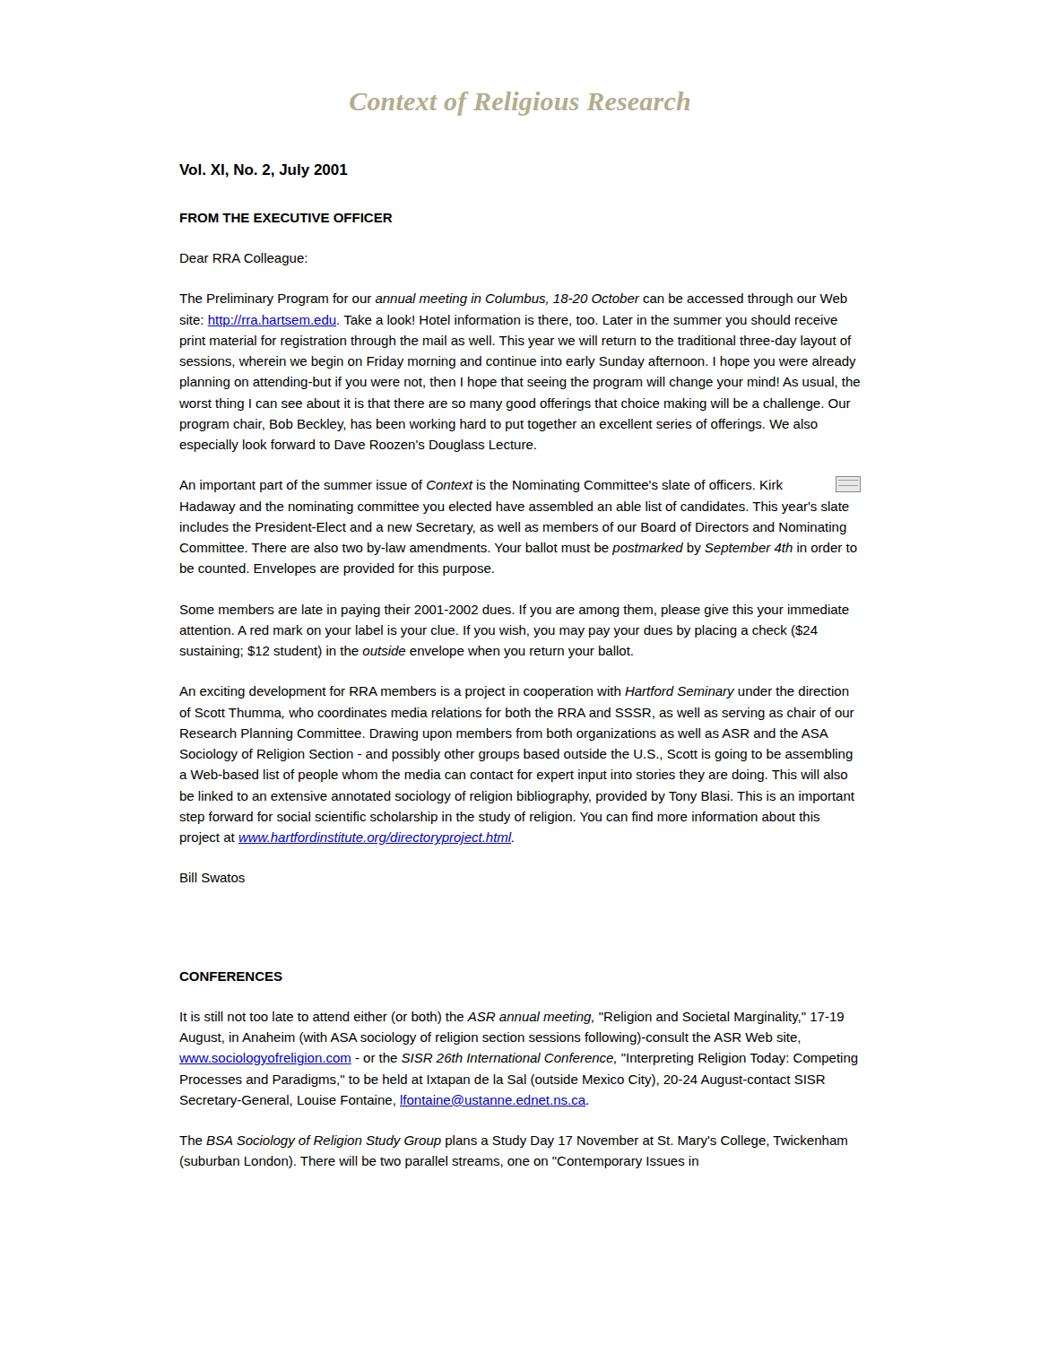Context of Religious Research
Vol. XI, No. 2, July 2001
FROM THE EXECUTIVE OFFICER
Dear RRA Colleague:
The Preliminary Program for our annual meeting in Columbus, 18-20 October can be accessed through our Web site: http://rra.hartsem.edu. Take a look! Hotel information is there, too. Later in the summer you should receive print material for registration through the mail as well. This year we will return to the traditional three-day layout of sessions, wherein we begin on Friday morning and continue into early Sunday afternoon. I hope you were already planning on attending-but if you were not, then I hope that seeing the program will change your mind! As usual, the worst thing I can see about it is that there are so many good offerings that choice making will be a challenge. Our program chair, Bob Beckley, has been working hard to put together an excellent series of offerings. We also especially look forward to Dave Roozen's Douglass Lecture.
An important part of the summer issue of Context is the Nominating Committee's slate of officers. Kirk Hadaway and the nominating committee you elected have assembled an able list of candidates. This year's slate includes the President-Elect and a new Secretary, as well as members of our Board of Directors and Nominating Committee. There are also two by-law amendments. Your ballot must be postmarked by September 4th in order to be counted. Envelopes are provided for this purpose.
Some members are late in paying their 2001-2002 dues. If you are among them, please give this your immediate attention. A red mark on your label is your clue. If you wish, you may pay your dues by placing a check ($24 sustaining; $12 student) in the outside envelope when you return your ballot.
An exciting development for RRA members is a project in cooperation with Hartford Seminary under the direction of Scott Thumma, who coordinates media relations for both the RRA and SSSR, as well as serving as chair of our Research Planning Committee. Drawing upon members from both organizations as well as ASR and the ASA Sociology of Religion Section - and possibly other groups based outside the U.S., Scott is going to be assembling a Web-based list of people whom the media can contact for expert input into stories they are doing. This will also be linked to an extensive annotated sociology of religion bibliography, provided by Tony Blasi. This is an important step forward for social scientific scholarship in the study of religion. You can find more information about this project at www.hartfordinstitute.org/directoryproject.html.
Bill Swatos
CONFERENCES
It is still not too late to attend either (or both) the ASR annual meeting, "Religion and Societal Marginality," 17-19 August, in Anaheim (with ASA sociology of religion section sessions following)-consult the ASR Web site, www.sociologyofreligion.com - or the SISR 26th International Conference, "Interpreting Religion Today: Competing Processes and Paradigms," to be held at Ixtapan de la Sal (outside Mexico City), 20-24 August-contact SISR Secretary-General, Louise Fontaine, lfontaine@ustanne.ednet.ns.ca.
The BSA Sociology of Religion Study Group plans a Study Day 17 November at St. Mary's College, Twickenham (suburban London). There will be two parallel streams, one on "Contemporary Issues in